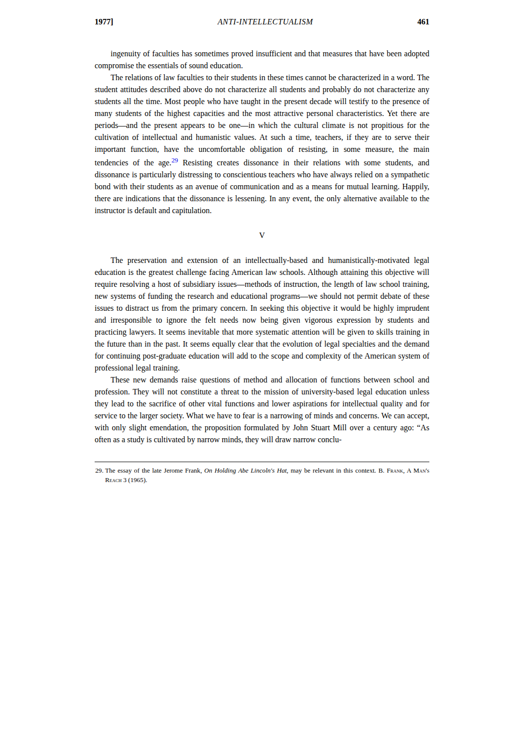1977] Anti-Intellectualism 461
ingenuity of faculties has sometimes proved insufficient and that measures that have been adopted compromise the essentials of sound education.
The relations of law faculties to their students in these times cannot be characterized in a word. The student attitudes described above do not characterize all students and probably do not characterize any students all the time. Most people who have taught in the present decade will testify to the presence of many students of the highest capacities and the most attractive personal characteristics. Yet there are periods—and the present appears to be one—in which the cultural climate is not propitious for the cultivation of intellectual and humanistic values. At such a time, teachers, if they are to serve their important function, have the uncomfortable obligation of resisting, in some measure, the main tendencies of the age.29 Resisting creates dissonance in their relations with some students, and dissonance is particularly distressing to conscientious teachers who have always relied on a sympathetic bond with their students as an avenue of communication and as a means for mutual learning. Happily, there are indications that the dissonance is lessening. In any event, the only alternative available to the instructor is default and capitulation.
V
The preservation and extension of an intellectually-based and humanistically-motivated legal education is the greatest challenge facing American law schools. Although attaining this objective will require resolving a host of subsidiary issues—methods of instruction, the length of law school training, new systems of funding the research and educational programs—we should not permit debate of these issues to distract us from the primary concern. In seeking this objective it would be highly imprudent and irresponsible to ignore the felt needs now being given vigorous expression by students and practicing lawyers. It seems inevitable that more systematic attention will be given to skills training in the future than in the past. It seems equally clear that the evolution of legal specialties and the demand for continuing post-graduate education will add to the scope and complexity of the American system of professional legal training.
These new demands raise questions of method and allocation of functions between school and profession. They will not constitute a threat to the mission of university-based legal education unless they lead to the sacrifice of other vital functions and lower aspirations for intellectual quality and for service to the larger society. What we have to fear is a narrowing of minds and concerns. We can accept, with only slight emendation, the proposition formulated by John Stuart Mill over a century ago: “As often as a study is cultivated by narrow minds, they will draw narrow conclu-
The essay of the late Jerome Frank, On Holding Abe Lincoln's Hat, may be relevant in this context. B. Frank, A Man's Reach 3 (1965).